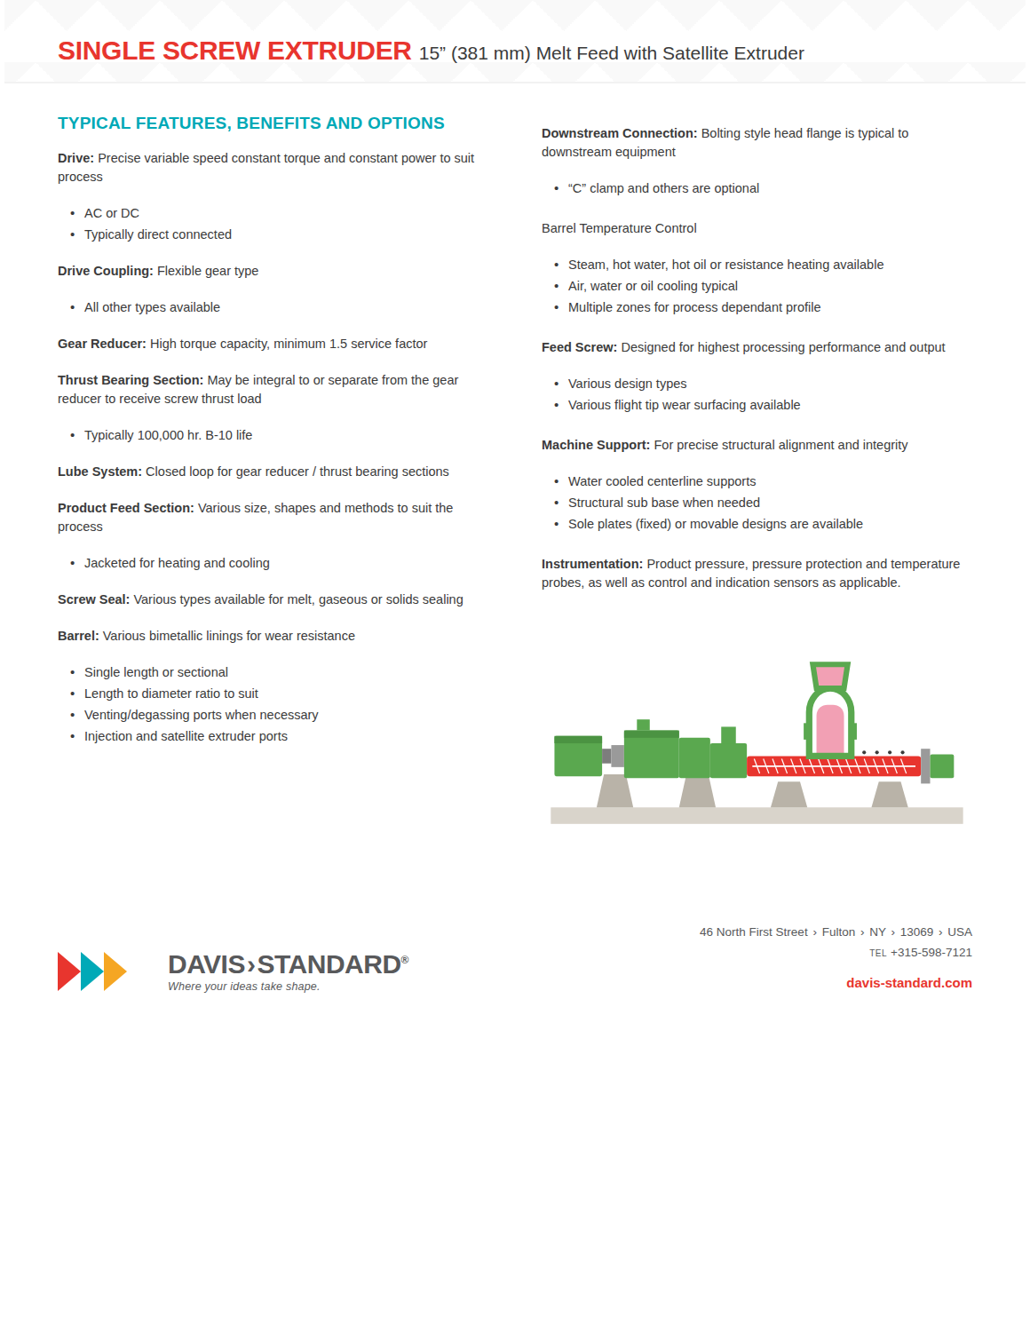SINGLE SCREW EXTRUDER 15” (381 mm) Melt Feed with Satellite Extruder
TYPICAL FEATURES, BENEFITS AND OPTIONS
Drive: Precise variable speed constant torque and constant power to suit process
AC or DC
Typically direct connected
Drive Coupling: Flexible gear type
All other types available
Gear Reducer: High torque capacity, minimum 1.5 service factor
Thrust Bearing Section: May be integral to or separate from the gear reducer to receive screw thrust load
Typically 100,000 hr. B-10 life
Lube System: Closed loop for gear reducer / thrust bearing sections
Product Feed Section: Various size, shapes and methods to suit the process
Jacketed for heating and cooling
Screw Seal: Various types available for melt, gaseous or solids sealing
Barrel: Various bimetallic linings for wear resistance
Single length or sectional
Length to diameter ratio to suit
Venting/degassing ports when necessary
Injection and satellite extruder ports
Downstream Connection: Bolting style head flange is typical to downstream equipment
“C” clamp and others are optional
Barrel Temperature Control
Steam, hot water, hot oil or resistance heating available
Air, water or oil cooling typical
Multiple zones for process dependant profile
Feed Screw: Designed for highest processing performance and output
Various design types
Various flight tip wear surfacing available
Machine Support: For precise structural alignment and integrity
Water cooled centerline supports
Structural sub base when needed
Sole plates (fixed) or movable designs are available
Instrumentation: Product pressure, pressure protection and temperature probes, as well as control and indication sensors as applicable.
DAVIS›STANDARD®
Where your ideas take shape.
46 North First Street › Fulton › NY › 13069 › USA
tel +315-598-7121
davis-standard.com